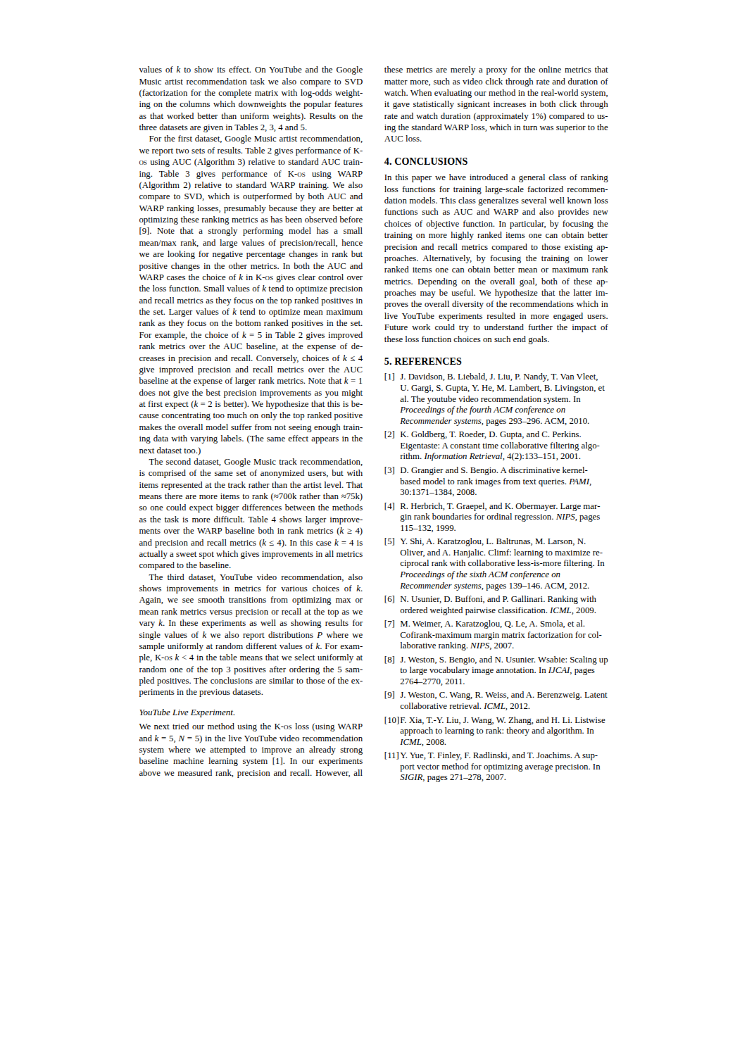values of k to show its effect. On YouTube and the Google Music artist recommendation task we also compare to SVD (factorization for the complete matrix with log-odds weighting on the columns which downweights the popular features as that worked better than uniform weights). Results on the three datasets are given in Tables 2, 3, 4 and 5.
For the first dataset, Google Music artist recommendation, we report two sets of results. Table 2 gives performance of K-os using AUC (Algorithm 3) relative to standard AUC training. Table 3 gives performance of K-os using WARP (Algorithm 2) relative to standard WARP training. We also compare to SVD, which is outperformed by both AUC and WARP ranking losses, presumably because they are better at optimizing these ranking metrics as has been observed before [9]. Note that a strongly performing model has a small mean/max rank, and large values of precision/recall, hence we are looking for negative percentage changes in rank but positive changes in the other metrics. In both the AUC and WARP cases the choice of k in K-os gives clear control over the loss function. Small values of k tend to optimize precision and recall metrics as they focus on the top ranked positives in the set. Larger values of k tend to optimize mean maximum rank as they focus on the bottom ranked positives in the set. For example, the choice of k = 5 in Table 2 gives improved rank metrics over the AUC baseline, at the expense of decreases in precision and recall. Conversely, choices of k ≤ 4 give improved precision and recall metrics over the AUC baseline at the expense of larger rank metrics. Note that k = 1 does not give the best precision improvements as you might at first expect (k = 2 is better). We hypothesize that this is because concentrating too much on only the top ranked positive makes the overall model suffer from not seeing enough training data with varying labels. (The same effect appears in the next dataset too.)
The second dataset, Google Music track recommendation, is comprised of the same set of anonymized users, but with items represented at the track rather than the artist level. That means there are more items to rank (≈700k rather than ≈75k) so one could expect bigger differences between the methods as the task is more difficult. Table 4 shows larger improvements over the WARP baseline both in rank metrics (k ≥ 4) and precision and recall metrics (k ≤ 4). In this case k = 4 is actually a sweet spot which gives improvements in all metrics compared to the baseline.
The third dataset, YouTube video recommendation, also shows improvements in metrics for various choices of k. Again, we see smooth transitions from optimizing max or mean rank metrics versus precision or recall at the top as we vary k. In these experiments as well as showing results for single values of k we also report distributions P where we sample uniformly at random different values of k. For example, K-os k < 4 in the table means that we select uniformly at random one of the top 3 positives after ordering the 5 sampled positives. The conclusions are similar to those of the experiments in the previous datasets.
YouTube Live Experiment.
We next tried our method using the K-os loss (using WARP and k = 5, N = 5) in the live YouTube video recommendation system where we attempted to improve an already strong baseline machine learning system [1]. In our experiments above we measured rank, precision and recall. However, all these metrics are merely a proxy for the online metrics that matter more, such as video click through rate and duration of watch. When evaluating our method in the real-world system, it gave statistically signicant increases in both click through rate and watch duration (approximately 1%) compared to using the standard WARP loss, which in turn was superior to the AUC loss.
4. Conclusions
In this paper we have introduced a general class of ranking loss functions for training large-scale factorized recommendation models. This class generalizes several well known loss functions such as AUC and WARP and also provides new choices of objective function. In particular, by focusing the training on more highly ranked items one can obtain better precision and recall metrics compared to those existing approaches. Alternatively, by focusing the training on lower ranked items one can obtain better mean or maximum rank metrics. Depending on the overall goal, both of these approaches may be useful. We hypothesize that the latter improves the overall diversity of the recommendations which in live YouTube experiments resulted in more engaged users. Future work could try to understand further the impact of these loss function choices on such end goals.
5. References
J. Davidson, B. Liebald, J. Liu, P. Nandy, T. Van Vleet, U. Gargi, S. Gupta, Y. He, M. Lambert, B. Livingston, et al. The youtube video recommendation system. In Proceedings of the fourth ACM conference on Recommender systems, pages 293–296. ACM, 2010.
K. Goldberg, T. Roeder, D. Gupta, and C. Perkins. Eigentaste: A constant time collaborative filtering algorithm. Information Retrieval, 4(2):133–151, 2001.
D. Grangier and S. Bengio. A discriminative kernel-based model to rank images from text queries. PAMI, 30:1371–1384, 2008.
R. Herbrich, T. Graepel, and K. Obermayer. Large margin rank boundaries for ordinal regression. NIPS, pages 115–132, 1999.
Y. Shi, A. Karatzoglou, L. Baltrunas, M. Larson, N. Oliver, and A. Hanjalic. Climf: learning to maximize reciprocal rank with collaborative less-is-more filtering. In Proceedings of the sixth ACM conference on Recommender systems, pages 139–146. ACM, 2012.
N. Usunier, D. Buffoni, and P. Gallinari. Ranking with ordered weighted pairwise classification. ICML, 2009.
M. Weimer, A. Karatzoglou, Q. Le, A. Smola, et al. Cofirank-maximum margin matrix factorization for collaborative ranking. NIPS, 2007.
J. Weston, S. Bengio, and N. Usunier. Wsabie: Scaling up to large vocabulary image annotation. In IJCAI, pages 2764–2770, 2011.
J. Weston, C. Wang, R. Weiss, and A. Berenzweig. Latent collaborative retrieval. ICML, 2012.
F. Xia, T.-Y. Liu, J. Wang, W. Zhang, and H. Li. Listwise approach to learning to rank: theory and algorithm. In ICML, 2008.
Y. Yue, T. Finley, F. Radlinski, and T. Joachims. A support vector method for optimizing average precision. In SIGIR, pages 271–278, 2007.